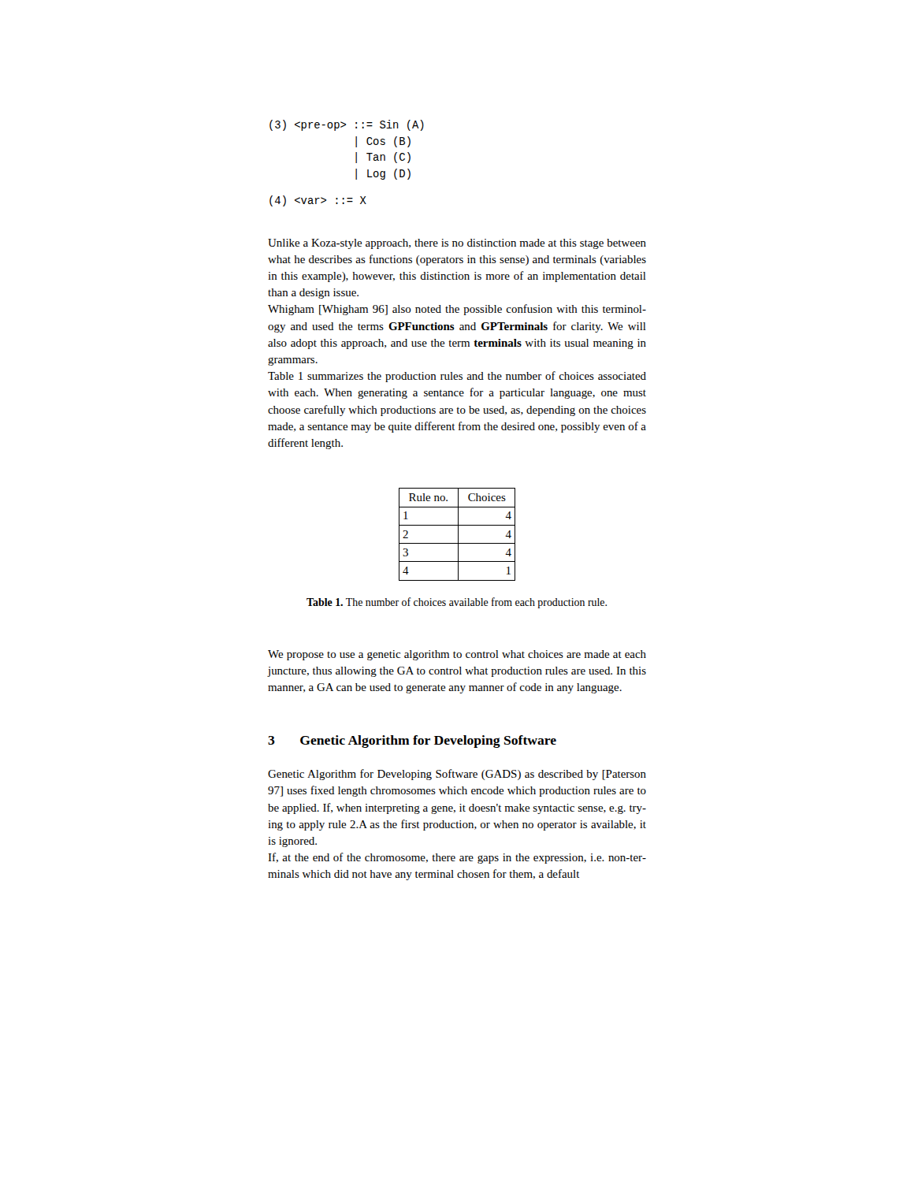(3) <pre-op> ::= Sin (A)
             | Cos (B)
             | Tan (C)
             | Log (D)
(4) <var> ::= X
Unlike a Koza-style approach, there is no distinction made at this stage between what he describes as functions (operators in this sense) and terminals (variables in this example), however, this distinction is more of an implementation detail than a design issue.
Whigham [Whigham 96] also noted the possible confusion with this terminology and used the terms GPFunctions and GPTerminals for clarity. We will also adopt this approach, and use the term terminals with its usual meaning in grammars.
Table 1 summarizes the production rules and the number of choices associated with each. When generating a sentance for a particular language, one must choose carefully which productions are to be used, as, depending on the choices made, a sentance may be quite different from the desired one, possibly even of a different length.
| Rule no. | Choices |
| --- | --- |
| 1 | 4 |
| 2 | 4 |
| 3 | 4 |
| 4 | 1 |
Table 1. The number of choices available from each production rule.
We propose to use a genetic algorithm to control what choices are made at each juncture, thus allowing the GA to control what production rules are used. In this manner, a GA can be used to generate any manner of code in any language.
3 Genetic Algorithm for Developing Software
Genetic Algorithm for Developing Software (GADS) as described by [Paterson 97] uses fixed length chromosomes which encode which production rules are to be applied. If, when interpreting a gene, it doesn't make syntactic sense, e.g. trying to apply rule 2.A as the first production, or when no operator is available, it is ignored.
If, at the end of the chromosome, there are gaps in the expression, i.e. non-terminals which did not have any terminal chosen for them, a default